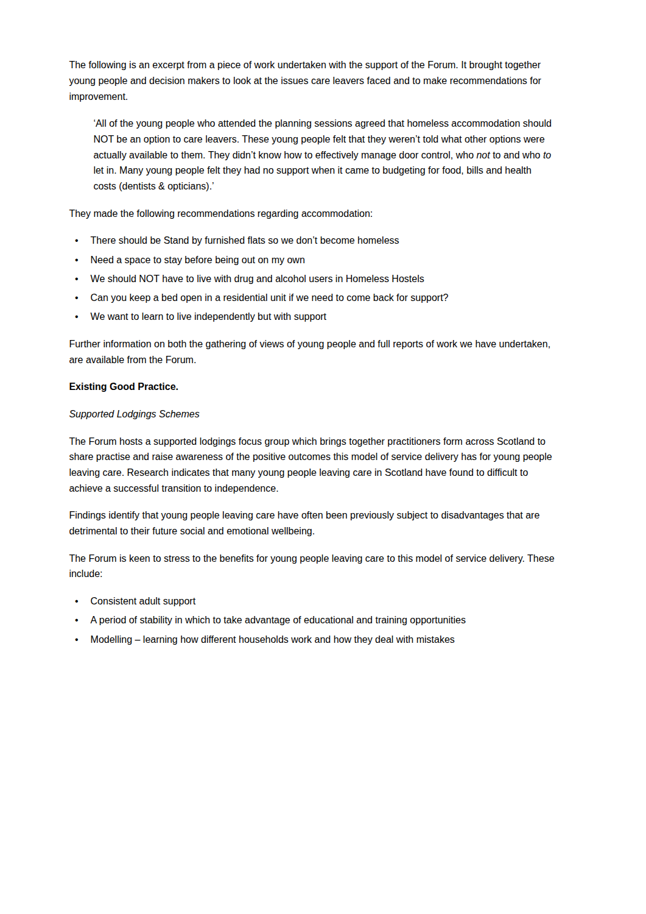The following is an excerpt from a piece of work undertaken with the support of the Forum. It brought together young people and decision makers to look at the issues care leavers faced and to make recommendations for improvement.
‘All of the young people who attended the planning sessions agreed that homeless accommodation should NOT be an option to care leavers. These young people felt that they weren’t told what other options were actually available to them. They didn’t know how to effectively manage door control, who not to and who to let in. Many young people felt they had no support when it came to budgeting for food, bills and health costs (dentists & opticians).’
They made the following recommendations regarding accommodation:
There should be Stand by furnished flats so we don’t become homeless
Need a space to stay before being out on my own
We should NOT have to live with drug and alcohol users in Homeless Hostels
Can you keep a bed open in a residential unit if we need to come back for support?
We want to learn to live independently but with support
Further information on both the gathering of views of young people and full reports of work we have undertaken, are available from the Forum.
Existing Good Practice.
Supported Lodgings Schemes
The Forum hosts a supported lodgings focus group which brings together practitioners form across Scotland to share practise and raise awareness of the positive outcomes this model of service delivery has for young people leaving care. Research indicates that many young people leaving care in Scotland have found to difficult to achieve a successful transition to independence.
Findings identify that young people leaving care have often been previously subject to disadvantages that are detrimental to their future social and emotional wellbeing.
The Forum is keen to stress to the benefits for young people leaving care to this model of service delivery. These include:
Consistent adult support
A period of stability in which to take advantage of educational and training opportunities
Modelling – learning how different households work and how they deal with mistakes